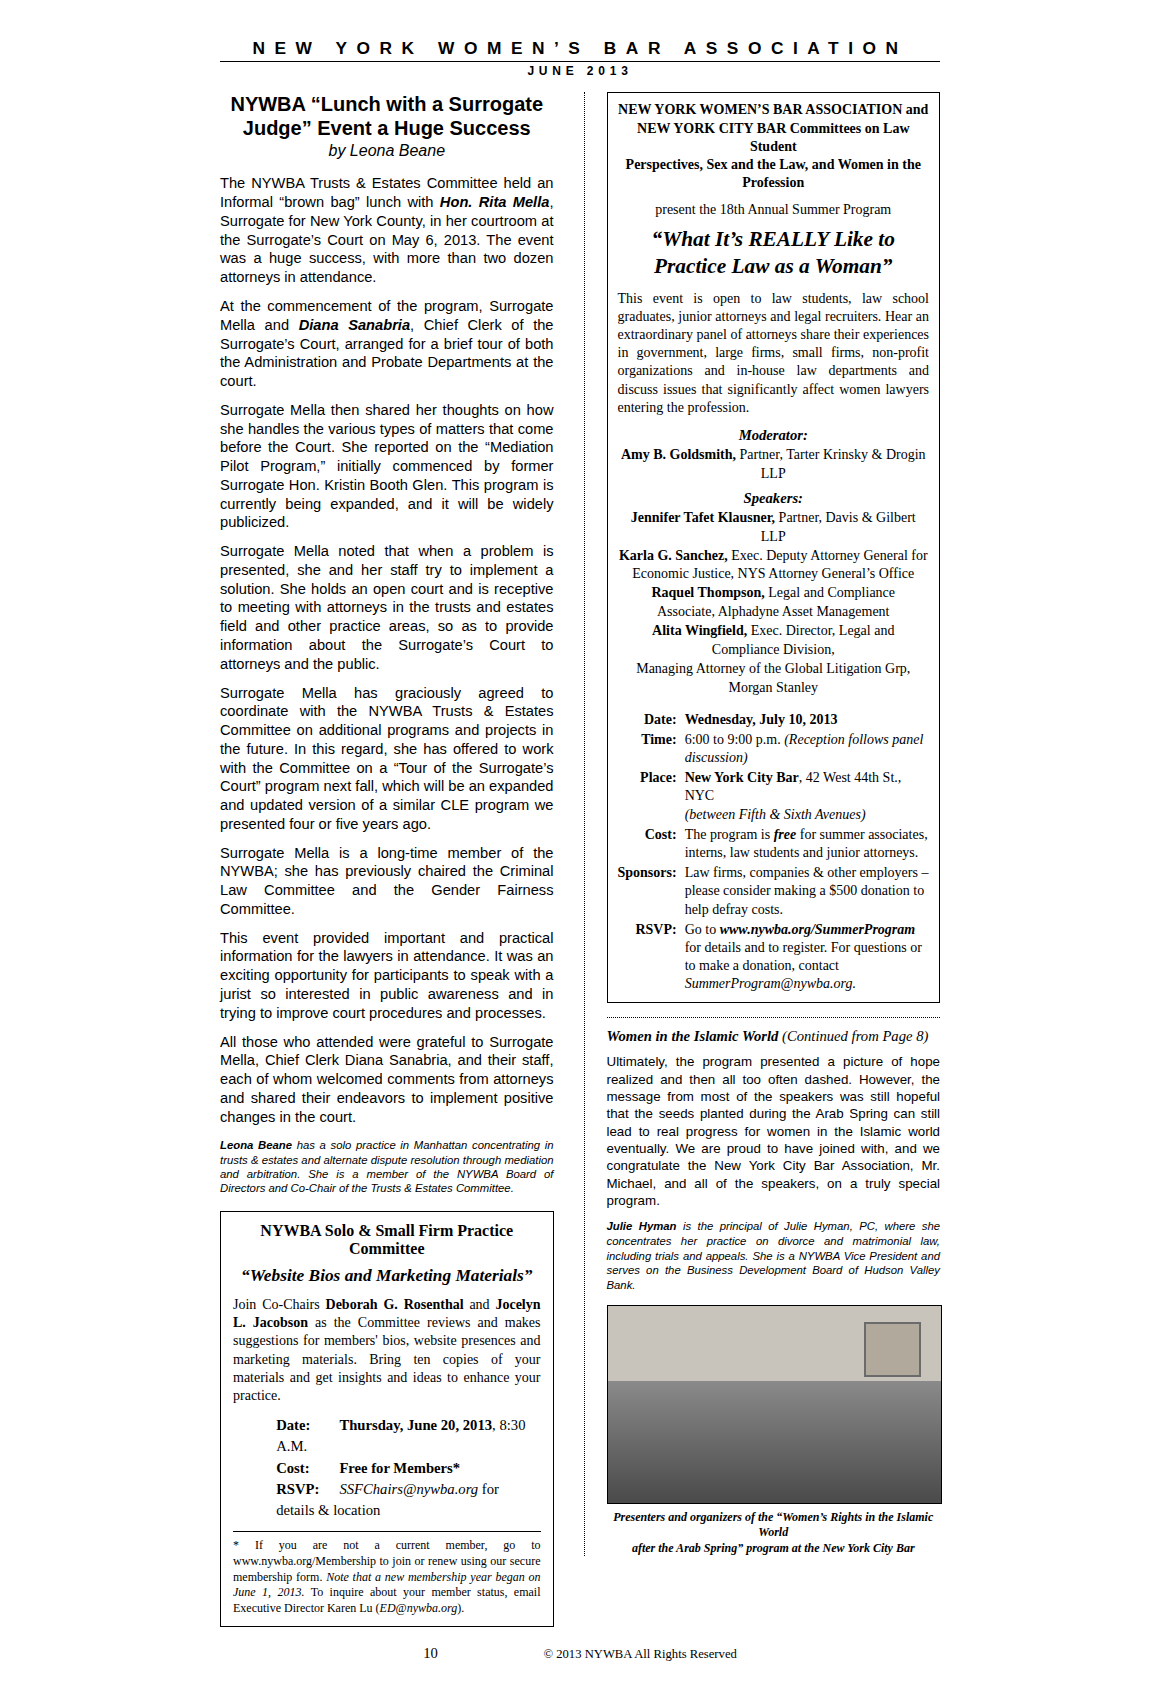NEW YORK WOMEN’S BAR ASSOCIATION
JUNE 2013
NYWBA “Lunch with a Surrogate Judge” Event a Huge Success
by Leona Beane
The NYWBA Trusts & Estates Committee held an Informal “brown bag” lunch with Hon. Rita Mella, Surrogate for New York County, in her courtroom at the Surrogate’s Court on May 6, 2013. The event was a huge success, with more than two dozen attorneys in attendance.
At the commencement of the program, Surrogate Mella and Diana Sanabria, Chief Clerk of the Surrogate’s Court, arranged for a brief tour of both the Administration and Probate Departments at the court.
Surrogate Mella then shared her thoughts on how she handles the various types of matters that come before the Court. She reported on the “Mediation Pilot Program,” initially commenced by former Surrogate Hon. Kristin Booth Glen. This program is currently being expanded, and it will be widely publicized.
Surrogate Mella noted that when a problem is presented, she and her staff try to implement a solution. She holds an open court and is receptive to meeting with attorneys in the trusts and estates field and other practice areas, so as to provide information about the Surrogate’s Court to attorneys and the public.
Surrogate Mella has graciously agreed to coordinate with the NYWBA Trusts & Estates Committee on additional programs and projects in the future. In this regard, she has offered to work with the Committee on a “Tour of the Surrogate’s Court” program next fall, which will be an expanded and updated version of a similar CLE program we presented four or five years ago.
Surrogate Mella is a long-time member of the NYWBA; she has previously chaired the Criminal Law Committee and the Gender Fairness Committee.
This event provided important and practical information for the lawyers in attendance. It was an exciting opportunity for participants to speak with a jurist so interested in public awareness and in trying to improve court procedures and processes.
All those who attended were grateful to Surrogate Mella, Chief Clerk Diana Sanabria, and their staff, each of whom welcomed comments from attorneys and shared their endeavors to implement positive changes in the court.
Leona Beane has a solo practice in Manhattan concentrating in trusts & estates and alternate dispute resolution through mediation and arbitration. She is a member of the NYWBA Board of Directors and Co-Chair of the Trusts & Estates Committee.
NYWBA Solo & Small Firm Practice Committee
“Website Bios and Marketing Materials”
Join Co-Chairs Deborah G. Rosenthal and Jocelyn L. Jacobson as the Committee reviews and makes suggestions for members' bios, website presences and marketing materials. Bring ten copies of your materials and get insights and ideas to enhance your practice.
Date: Thursday, June 20, 2013, 8:30 A.M.
Cost: Free for Members*
RSVP: SSFChairs@nywba.org for details & location
* If you are not a current member, go to www.nywba.org/Membership to join or renew using our secure membership form. Note that a new membership year began on June 1, 2013. To inquire about your member status, email Executive Director Karen Lu (ED@nywba.org).
NEW YORK WOMEN’S BAR ASSOCIATION and
NEW YORK CITY BAR Committees on Law Student
Perspectives, Sex and the Law, and Women in the Profession
present the 18th Annual Summer Program
“What It’s REALLY Like to
Practice Law as a Woman”
This event is open to law students, law school graduates, junior attorneys and legal recruiters. Hear an extraordinary panel of attorneys share their experiences in government, large firms, small firms, non-profit organizations and in-house law departments and discuss issues that significantly affect women lawyers entering the profession.
Moderator:
Amy B. Goldsmith, Partner, Tarter Krinsky & Drogin LLP
Speakers:
Jennifer Tafet Klausner, Partner, Davis & Gilbert LLP
Karla G. Sanchez, Exec. Deputy Attorney General for
Economic Justice, NYS Attorney General’s Office
Raquel Thompson, Legal and Compliance
Associate, Alphadyne Asset Management
Alita Wingfield, Exec. Director, Legal and Compliance Division,
Managing Attorney of the Global Litigation Grp, Morgan Stanley
| Date: | Wednesday, July 10, 2013 |
| Time: | 6:00 to 9:00 p.m. (Reception follows panel discussion) |
| Place: | New York City Bar , 42 West 44th St., NYC (between Fifth & Sixth Avenues) |
| Cost: | The program is free for summer associates, interns, law students and junior attorneys. |
| Sponsors: | Law firms, companies & other employers – please consider making a $500 donation to help defray costs. |
| RSVP: | Go to www.nywba.org/SummerProgram for details and to register. For questions or to make a donation, contact SummerProgram@nywba.org. |
Women in the Islamic World (Continued from Page 8)
Ultimately, the program presented a picture of hope realized and then all too often dashed. However, the message from most of the speakers was still hopeful that the seeds planted during the Arab Spring can still lead to real progress for women in the Islamic world eventually. We are proud to have joined with, and we congratulate the New York City Bar Association, Mr. Michael, and all of the speakers, on a truly special program.
Julie Hyman is the principal of Julie Hyman, PC, where she concentrates her practice on divorce and matrimonial law, including trials and appeals. She is a NYWBA Vice President and serves on the Business Development Board of Hudson Valley Bank.
Presenters and organizers of the “Women’s Rights in the Islamic World
after the Arab Spring” program at the New York City Bar
10 © 2013 NYWBA All Rights Reserved